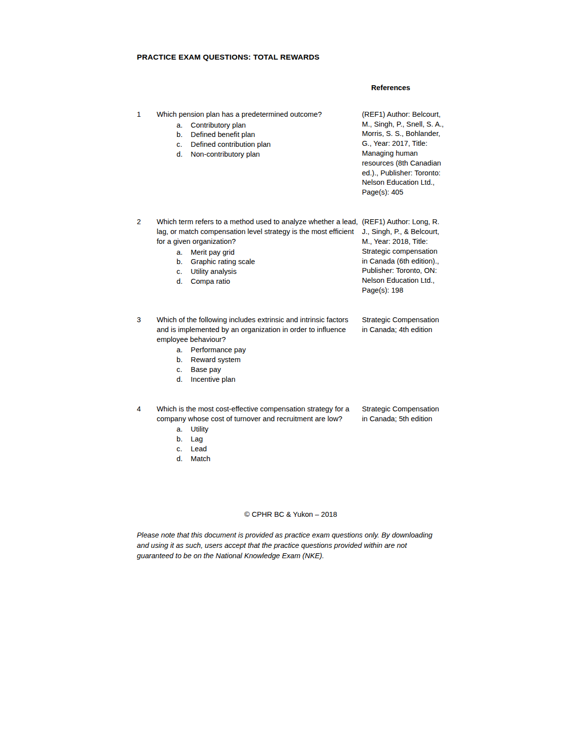PRACTICE EXAM QUESTIONS: TOTAL REWARDS
References
| 1 | Which pension plan has a predetermined outcome? a. Contributory plan b. Defined benefit plan c. Defined contribution plan d. Non-contributory plan | (REF1) Author: Belcourt, M., Singh, P., Snell, S. A., Morris, S. S., Bohlander, G., Year: 2017, Title: Managing human resources (8th Canadian ed.)., Publisher: Toronto: Nelson Education Ltd., Page(s): 405 |
| 2 | Which term refers to a method used to analyze whether a lead, lag, or match compensation level strategy is the most efficient for a given organization? a. Merit pay grid b. Graphic rating scale c. Utility analysis d. Compa ratio | (REF1) Author: Long, R. J., Singh, P., & Belcourt, M., Year: 2018, Title: Strategic compensation in Canada (6th edition)., Publisher: Toronto, ON: Nelson Education Ltd., Page(s): 198 |
| 3 | Which of the following includes extrinsic and intrinsic factors and is implemented by an organization in order to influence employee behaviour? a. Performance pay b. Reward system c. Base pay d. Incentive plan | Strategic Compensation in Canada; 4th edition |
| 4 | Which is the most cost-effective compensation strategy for a company whose cost of turnover and recruitment are low? a. Utility b. Lag c. Lead d. Match | Strategic Compensation in Canada; 5th edition |
© CPHR BC & Yukon – 2018
Please note that this document is provided as practice exam questions only. By downloading and using it as such, users accept that the practice questions provided within are not guaranteed to be on the National Knowledge Exam (NKE).